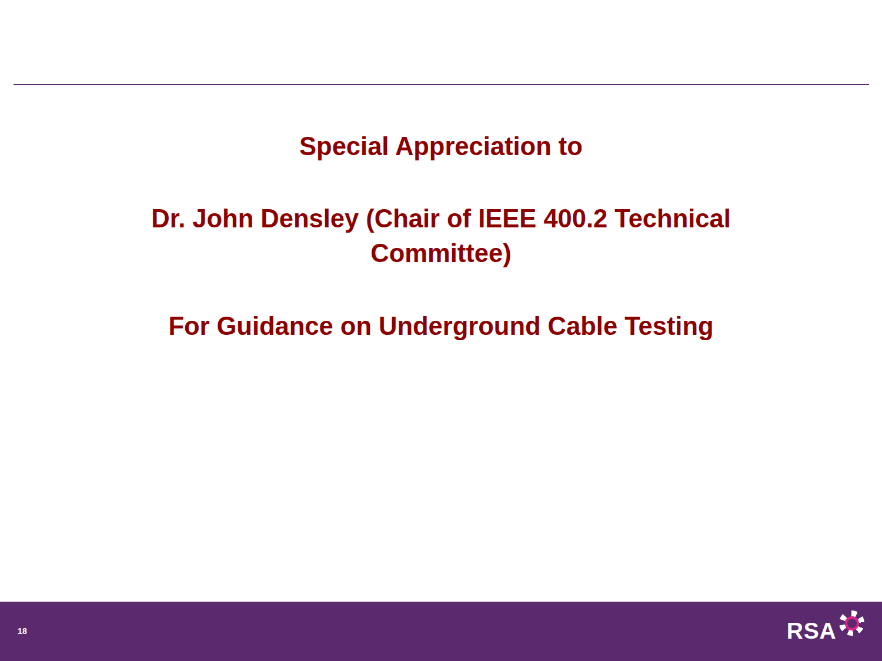Special Appreciation to
Dr. John Densley (Chair of IEEE 400.2 Technical Committee)
For Guidance on Underground Cable Testing
18
RSA